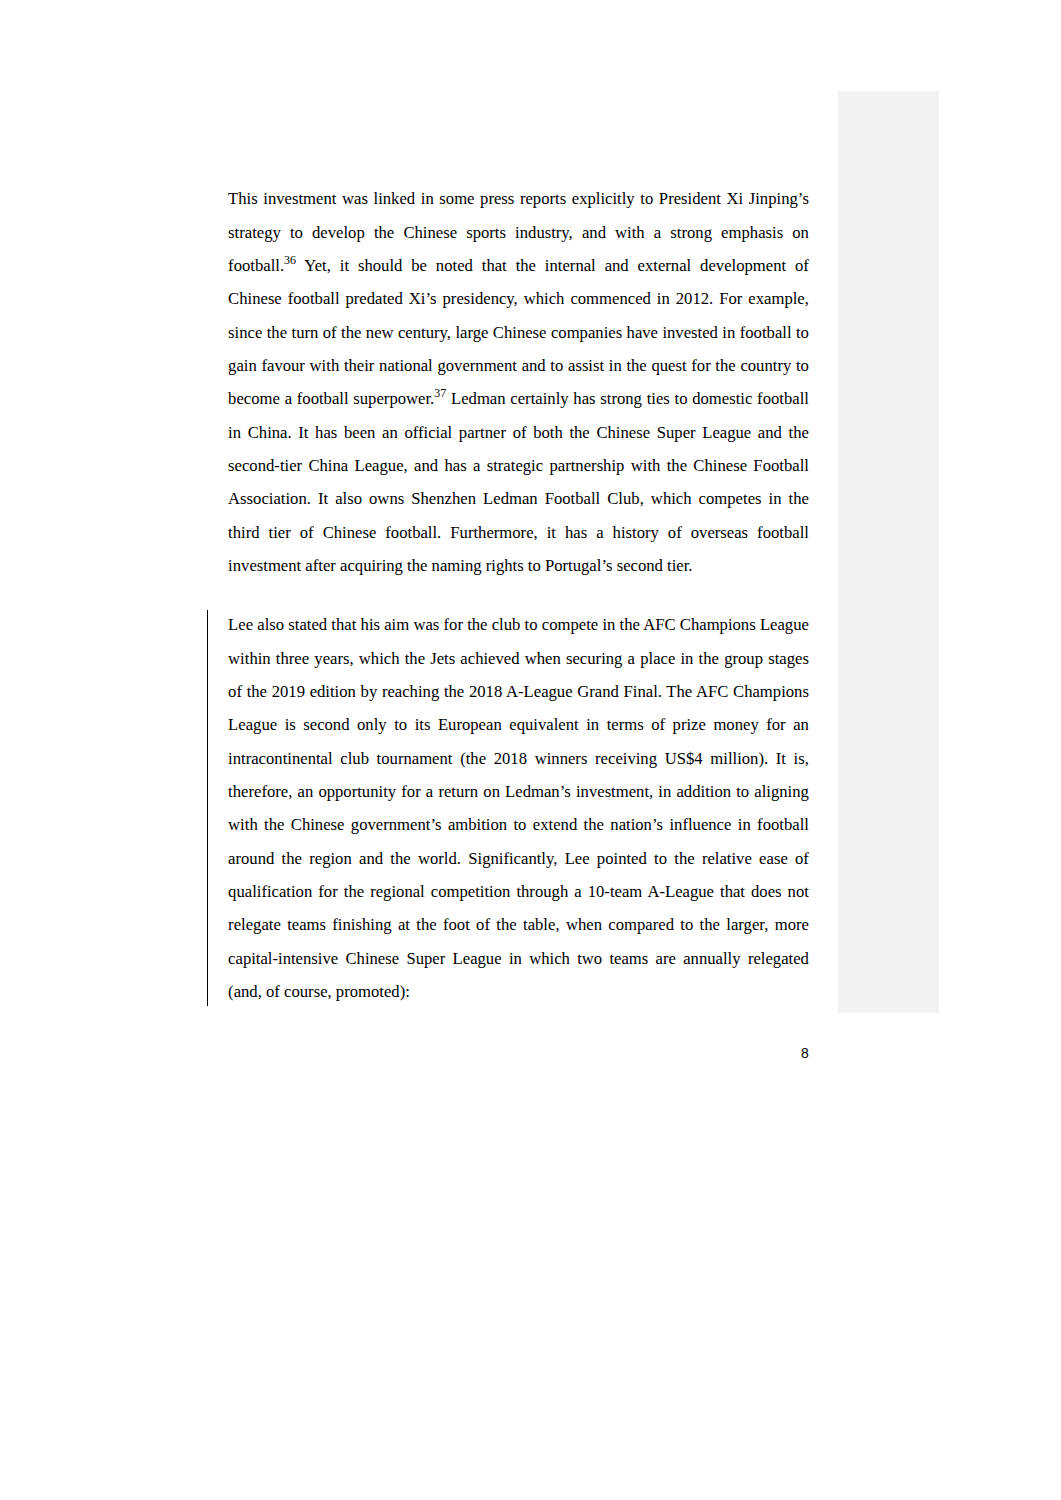This investment was linked in some press reports explicitly to President Xi Jinping’s strategy to develop the Chinese sports industry, and with a strong emphasis on football.36 Yet, it should be noted that the internal and external development of Chinese football predated Xi’s presidency, which commenced in 2012. For example, since the turn of the new century, large Chinese companies have invested in football to gain favour with their national government and to assist in the quest for the country to become a football superpower.37 Ledman certainly has strong ties to domestic football in China. It has been an official partner of both the Chinese Super League and the second-tier China League, and has a strategic partnership with the Chinese Football Association. It also owns Shenzhen Ledman Football Club, which competes in the third tier of Chinese football. Furthermore, it has a history of overseas football investment after acquiring the naming rights to Portugal’s second tier.
Lee also stated that his aim was for the club to compete in the AFC Champions League within three years, which the Jets achieved when securing a place in the group stages of the 2019 edition by reaching the 2018 A-League Grand Final. The AFC Champions League is second only to its European equivalent in terms of prize money for an intracontinental club tournament (the 2018 winners receiving US$4 million). It is, therefore, an opportunity for a return on Ledman’s investment, in addition to aligning with the Chinese government’s ambition to extend the nation’s influence in football around the region and the world. Significantly, Lee pointed to the relative ease of qualification for the regional competition through a 10-team A-League that does not relegate teams finishing at the foot of the table, when compared to the larger, more capital-intensive Chinese Super League in which two teams are annually relegated (and, of course, promoted):
8